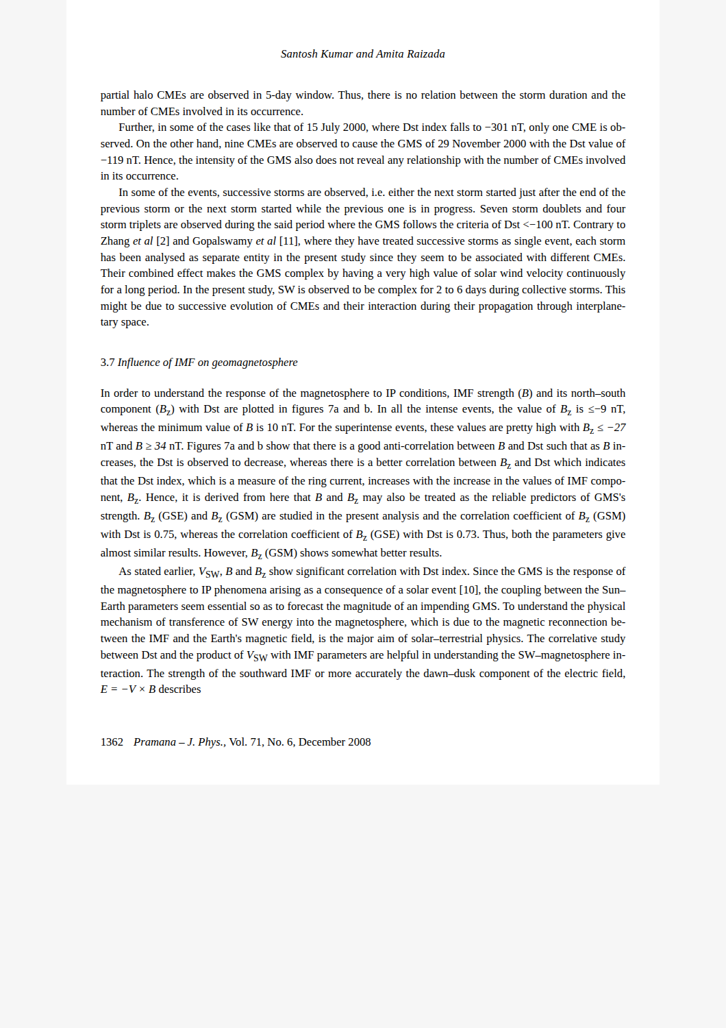Santosh Kumar and Amita Raizada
partial halo CMEs are observed in 5-day window. Thus, there is no relation between the storm duration and the number of CMEs involved in its occurrence.
Further, in some of the cases like that of 15 July 2000, where Dst index falls to −301 nT, only one CME is observed. On the other hand, nine CMEs are observed to cause the GMS of 29 November 2000 with the Dst value of −119 nT. Hence, the intensity of the GMS also does not reveal any relationship with the number of CMEs involved in its occurrence.
In some of the events, successive storms are observed, i.e. either the next storm started just after the end of the previous storm or the next storm started while the previous one is in progress. Seven storm doublets and four storm triplets are observed during the said period where the GMS follows the criteria of Dst <−100 nT. Contrary to Zhang et al [2] and Gopalswamy et al [11], where they have treated successive storms as single event, each storm has been analysed as separate entity in the present study since they seem to be associated with different CMEs. Their combined effect makes the GMS complex by having a very high value of solar wind velocity continuously for a long period. In the present study, SW is observed to be complex for 2 to 6 days during collective storms. This might be due to successive evolution of CMEs and their interaction during their propagation through interplanetary space.
3.7 Influence of IMF on geomagnetosphere
In order to understand the response of the magnetosphere to IP conditions, IMF strength (B) and its north–south component (Bz) with Dst are plotted in figures 7a and b. In all the intense events, the value of Bz is ≤−9 nT, whereas the minimum value of B is 10 nT. For the superintense events, these values are pretty high with Bz ≤ −27 nT and B ≥ 34 nT. Figures 7a and b show that there is a good anti-correlation between B and Dst such that as B increases, the Dst is observed to decrease, whereas there is a better correlation between Bz and Dst which indicates that the Dst index, which is a measure of the ring current, increases with the increase in the values of IMF component, Bz. Hence, it is derived from here that B and Bz may also be treated as the reliable predictors of GMS's strength. Bz (GSE) and Bz (GSM) are studied in the present analysis and the correlation coefficient of Bz (GSM) with Dst is 0.75, whereas the correlation coefficient of Bz (GSE) with Dst is 0.73. Thus, both the parameters give almost similar results. However, Bz (GSM) shows somewhat better results.
As stated earlier, VSW, B and Bz show significant correlation with Dst index. Since the GMS is the response of the magnetosphere to IP phenomena arising as a consequence of a solar event [10], the coupling between the Sun–Earth parameters seem essential so as to forecast the magnitude of an impending GMS. To understand the physical mechanism of transference of SW energy into the magnetosphere, which is due to the magnetic reconnection between the IMF and the Earth's magnetic field, is the major aim of solar–terrestrial physics. The correlative study between Dst and the product of VSW with IMF parameters are helpful in understanding the SW–magnetosphere interaction. The strength of the southward IMF or more accurately the dawn–dusk component of the electric field, E = −V × B describes
1362 Pramana – J. Phys., Vol. 71, No. 6, December 2008